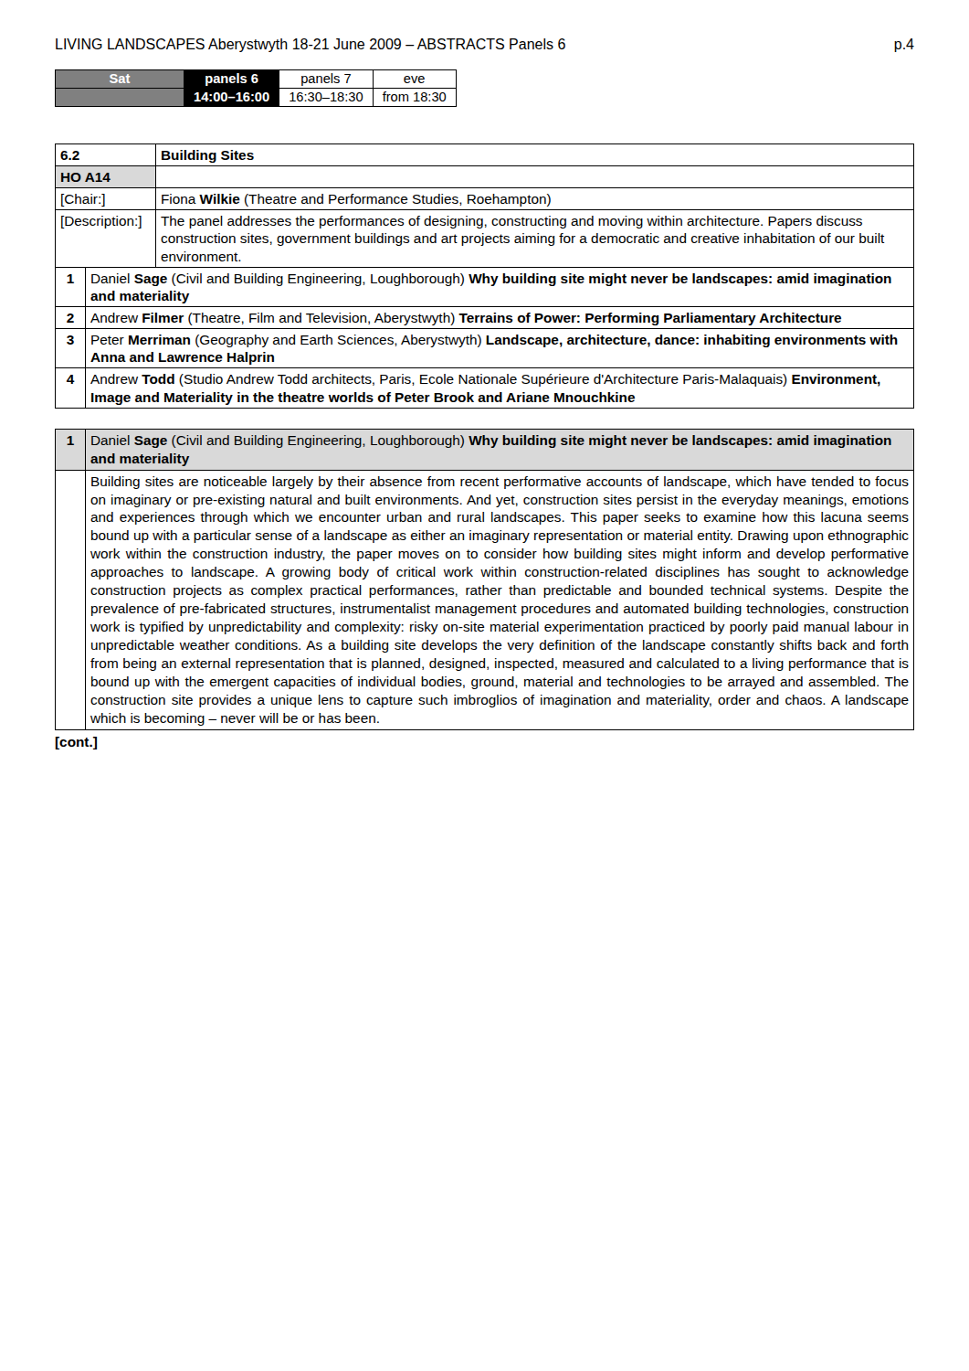LIVING LANDSCAPES Aberystwyth 18-21 June 2009 – ABSTRACTS Panels 6 p.4
| Sat | panels 6 | panels 7 | eve |
| | 14:00–16:00 | 16:30–18:30 | from 18:30 |
| 6.2 | Building Sites |
| HO A14 | |
| [Chair:] | Fiona Wilkie (Theatre and Performance Studies, Roehampton) |
| [Description:] | The panel addresses the performances of designing, constructing and moving within architecture. Papers discuss construction sites, government buildings and art projects aiming for a democratic and creative inhabitation of our built environment. |
| 1 | Daniel Sage (Civil and Building Engineering, Loughborough) Why building site might never be landscapes: amid imagination and materiality |
| 2 | Andrew Filmer (Theatre, Film and Television, Aberystwyth) Terrains of Power: Performing Parliamentary Architecture |
| 3 | Peter Merriman (Geography and Earth Sciences, Aberystwyth) Landscape, architecture, dance: inhabiting environments with Anna and Lawrence Halprin |
| 4 | Andrew Todd (Studio Andrew Todd architects, Paris, Ecole Nationale Supérieure d'Architecture Paris-Malaquais) Environment, Image and Materiality in the theatre worlds of Peter Brook and Ariane Mnouchkine |
| 1 | Daniel Sage (Civil and Building Engineering, Loughborough) Why building site might never be landscapes: amid imagination and materiality |
| | Building sites are noticeable largely by their absence from recent performative accounts of landscape, which have tended to focus on imaginary or pre-existing natural and built environments. And yet, construction sites persist in the everyday meanings, emotions and experiences through which we encounter urban and rural landscapes. This paper seeks to examine how this lacuna seems bound up with a particular sense of a landscape as either an imaginary representation or material entity. Drawing upon ethnographic work within the construction industry, the paper moves on to consider how building sites might inform and develop performative approaches to landscape. A growing body of critical work within construction-related disciplines has sought to acknowledge construction projects as complex practical performances, rather than predictable and bounded technical systems. Despite the prevalence of pre-fabricated structures, instrumentalist management procedures and automated building technologies, construction work is typified by unpredictability and complexity: risky on-site material experimentation practiced by poorly paid manual labour in unpredictable weather conditions. As a building site develops the very definition of the landscape constantly shifts back and forth from being an external representation that is planned, designed, inspected, measured and calculated to a living performance that is bound up with the emergent capacities of individual bodies, ground, material and technologies to be arrayed and assembled. The construction site provides a unique lens to capture such imbroglios of imagination and materiality, order and chaos. A landscape which is becoming – never will be or has been. |
[cont.]